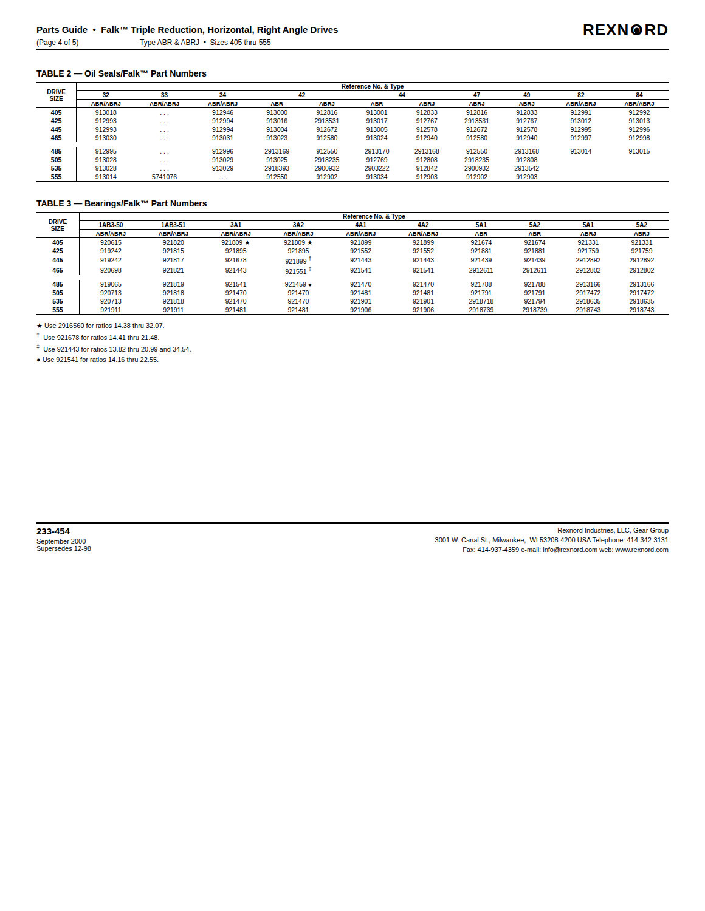Parts Guide • Falk™ Triple Reduction, Horizontal, Right Angle Drives
(Page 4 of 5) Type ABR & ABRJ • Sizes 405 thru 555
REXNORD
TABLE 2 — Oil Seals/Falk™ Part Numbers
| DRIVE SIZE | Reference No. & Type |
| --- | --- |
| 32 | 33 | 34 | 42 | 44 | 47 | 49 | 82 | 84 |
| ABR/ABRJ | ABR/ABRJ | ABR/ABRJ | ABR | ABRJ | ABR | ABRJ | ABRJ | ABRJ | ABR/ABRJ | ABR/ABRJ |
| 405 | 913018 | . . . | 912946 | 913000 | 912816 | 913001 | 912833 | 912816 | 912833 | 912991 | 912992 |
| 425 | 912993 | . . . | 912994 | 913016 | 2913531 | 913017 | 912767 | 2913531 | 912767 | 913012 | 913013 |
| 445 | 912993 | . . . | 912994 | 913004 | 912672 | 913005 | 912578 | 912672 | 912578 | 912995 | 912996 |
| 465 | 913030 | . . . | 913031 | 913023 | 912580 | 913024 | 912940 | 912580 | 912940 | 912997 | 912998 |
| 485 | 912995 | . . . | 912996 | 2913169 | 912550 | 2913170 | 2913168 | 912550 | 2913168 | 913014 | 913015 |
| 505 | 913028 | . . . | 913029 | 913025 | 2918235 | 912769 | 912808 | 2918235 | 912808 | | |
| 535 | 913028 | . . . | 913029 | 2918393 | 2900932 | 2903222 | 912842 | 2900932 | 2913542 | | |
| 555 | 913014 | 5741076 | . . . | 912550 | 912902 | 913034 | 912903 | 912902 | 912903 | | |
TABLE 3 — Bearings/Falk™ Part Numbers
| DRIVE SIZE | Reference No. & Type |
| --- | --- |
| 1AB3-50 | 1AB3-51 | 3A1 | 3A2 | 4A1 | 4A2 | 5A1 | 5A2 | 5A1 | 5A2 |
| ABR/ABRJ | ABR/ABRJ | ABR/ABRJ | ABR/ABRJ | ABR/ABRJ | ABR/ABRJ | ABR | ABR | ABRJ | ABRJ |
| 405 | 920615 | 921820 | 921809 ★ | 921809 ★ | 921899 | 921899 | 921674 | 921674 | 921331 | 921331 |
| 425 | 919242 | 921815 | 921895 | 921895 | 921552 | 921552 | 921881 | 921881 | 921759 | 921759 |
| 445 | 919242 | 921817 | 921678 | 921899 † | 921443 | 921443 | 921439 | 921439 | 2912892 | 2912892 |
| 465 | 920698 | 921821 | 921443 | 921551 ‡ | 921541 | 921541 | 2912611 | 2912611 | 2912802 | 2912802 |
| 485 | 919065 | 921819 | 921541 | 921459 ● | 921470 | 921470 | 921788 | 921788 | 2913166 | 2913166 |
| 505 | 920713 | 921818 | 921470 | 921470 | 921481 | 921481 | 921791 | 921791 | 2917472 | 2917472 |
| 535 | 920713 | 921818 | 921470 | 921470 | 921901 | 921901 | 2918718 | 921794 | 2918635 | 2918635 |
| 555 | 921911 | 921911 | 921481 | 921481 | 921906 | 921906 | 2918739 | 2918739 | 2918743 | 2918743 |
★ Use 2916560 for ratios 14.38 thru 32.07.
† Use 921678 for ratios 14.41 thru 21.48.
‡ Use 921443 for ratios 13.82 thru 20.99 and 34.54.
● Use 921541 for ratios 14.16 thru 22.55.
233-454 September 2000
Supersedes 12-98
Rexnord Industries, LLC, Gear Group
3001 W. Canal St., Milwaukee, WI 53208-4200 USA Telephone: 414-342-3131
Fax: 414-937-4359 e-mail: info@rexnord.com web: www.rexnord.com